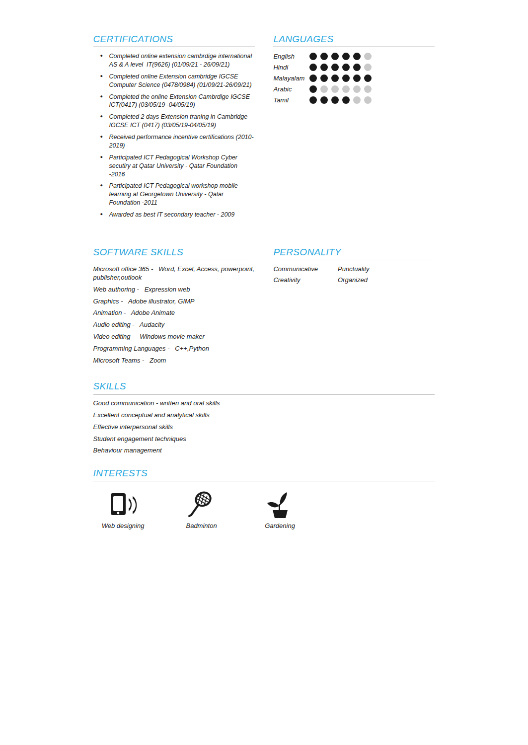CERTIFICATIONS
Completed online extension cambrdige international AS & A level IT(9626) (01/09/21 - 26/09/21)
Completed online Extension cambridge IGCSE Computer Science (0478/0984) (01/09/21-26/09/21)
Completed the online Extension Cambrdige IGCSE ICT(0417) (03/05/19 -04/05/19)
Completed 2 days Extension traning in Cambridge IGCSE ICT (0417) (03/05/19-04/05/19)
Received performance incentive certifications (2010-2019)
Participated ICT Pedagogical Workshop Cyber secutiry at Qatar University - Qatar Foundation -2016
Participated ICT Pedagogical workshop mobile learning at Georgetown University - Qatar Foundation -2011
Awarded as best IT secondary teacher - 2009
LANGUAGES
| English | |
| Hindi | |
| Malayalam | |
| Arabic | |
| Tamil | |
SOFTWARE SKILLS
Microsoft office 365 - Word, Excel, Access, powerpoint, publisher,outlook
Web authoring - Expression web
Graphics - Adobe illustrator, GIMP
Animation - Adobe Animate
Audio editing - Audacity
Video editing - Windows movie maker
Programming Languages - C++,Python
Microsoft Teams - Zoom
PERSONALITY
Communicative
Creativity
Punctuality
Organized
SKILLS
Good communication - written and oral skills
Excellent conceptual and analytical skills
Effective interpersonal skills
Student engagement techniques
Behaviour management
INTERESTS
Web designing
Badminton
Gardening